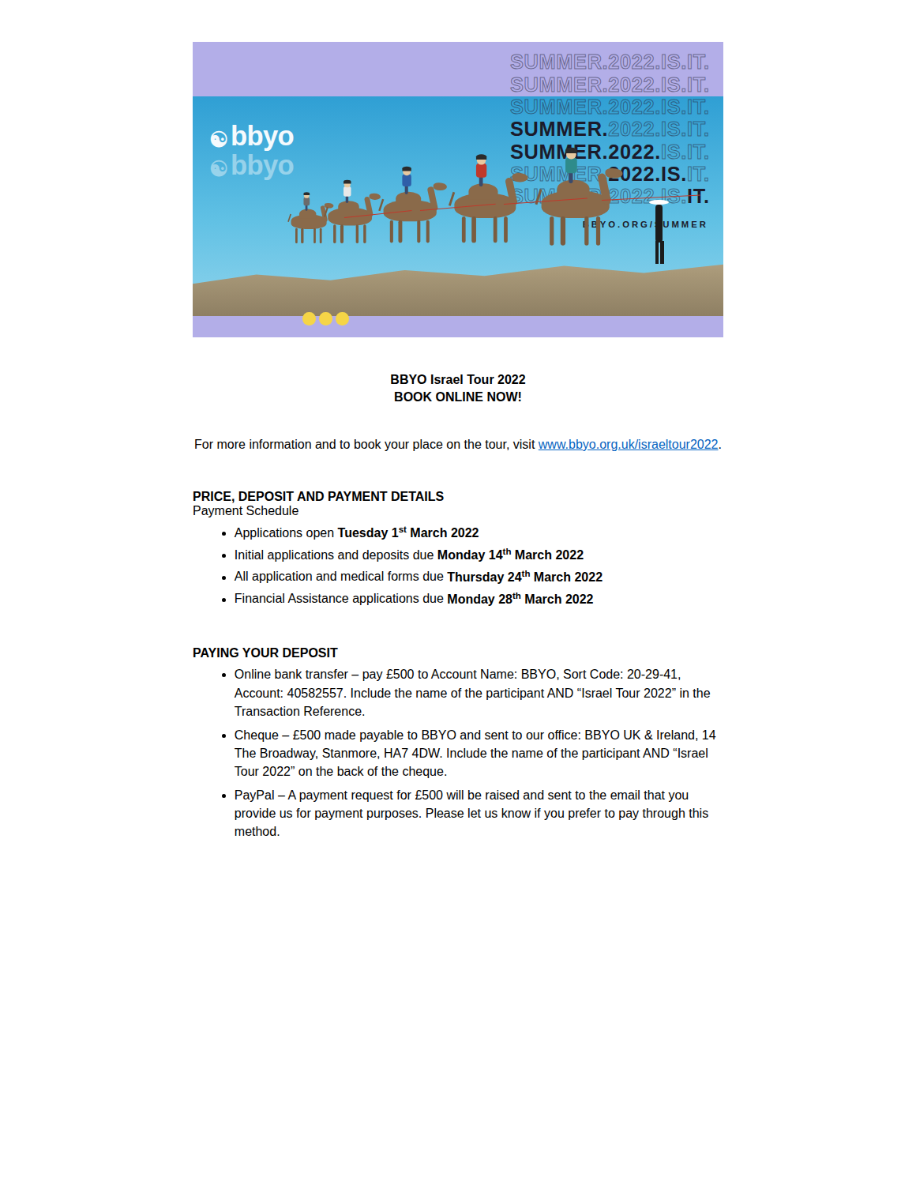SUMMER.2022.IS.IT.
SUMMER.2022.IS.IT.
SUMMER.2022.IS.IT.
SUMMER. 2022.IS.IT.
SUMMER. 2022. IS.IT.
SUMMER. 2022. IS. IT.
SUMMER.2022.IS. IT.
BBYO.ORG/SUMMER
☯bbyo
☯bbyo
BBYO Israel Tour 2022
BOOK ONLINE NOW!
For more information and to book your place on the tour, visit www.bbyo.org.uk/israeltour2022.
Price, Deposit and Payment Details
Payment Schedule
Applications open Tuesday 1st March 2022
Initial applications and deposits due Monday 14th March 2022
All application and medical forms due Thursday 24th March 2022
Financial Assistance applications due Monday 28th March 2022
Paying Your Deposit
Online bank transfer – pay £500 to Account Name: BBYO, Sort Code: 20-29-41, Account: 40582557. Include the name of the participant AND “Israel Tour 2022” in the Transaction Reference.
Cheque – £500 made payable to BBYO and sent to our office: BBYO UK & Ireland, 14 The Broadway, Stanmore, HA7 4DW. Include the name of the participant AND “Israel Tour 2022” on the back of the cheque.
PayPal – A payment request for £500 will be raised and sent to the email that you provide us for payment purposes. Please let us know if you prefer to pay through this method.